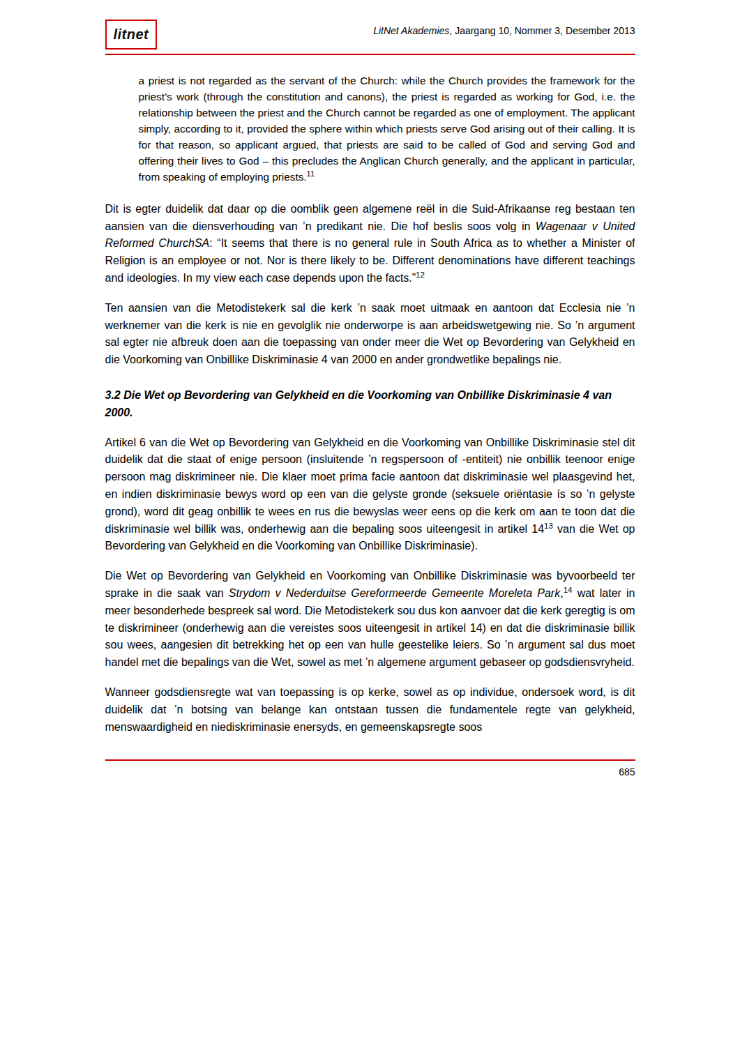litnet
LitNet Akademies, Jaargang 10, Nommer 3, Desember 2013
a priest is not regarded as the servant of the Church: while the Church provides the framework for the priest’s work (through the constitution and canons), the priest is regarded as working for God, i.e. the relationship between the priest and the Church cannot be regarded as one of employment. The applicant simply, according to it, provided the sphere within which priests serve God arising out of their calling. It is for that reason, so applicant argued, that priests are said to be called of God and serving God and offering their lives to God – this precludes the Anglican Church generally, and the applicant in particular, from speaking of employing priests.11
Dit is egter duidelik dat daar op die oomblik geen algemene reël in die Suid-Afrikaanse reg bestaan ten aansien van die diensverhouding van ’n predikant nie. Die hof beslis soos volg in Wagenaar v United Reformed ChurchSA: “It seems that there is no general rule in South Africa as to whether a Minister of Religion is an employee or not. Nor is there likely to be. Different denominations have different teachings and ideologies. In my view each case depends upon the facts.”12
Ten aansien van die Metodistekerk sal die kerk ’n saak moet uitmaak en aantoon dat Ecclesia nie ’n werknemer van die kerk is nie en gevolglik nie onderworpe is aan arbeidswetgewing nie. So ’n argument sal egter nie afbreuk doen aan die toepassing van onder meer die Wet op Bevordering van Gelykheid en die Voorkoming van Onbillike Diskriminasie 4 van 2000 en ander grondwetlike bepalings nie.
3.2 Die Wet op Bevordering van Gelykheid en die Voorkoming van Onbillike Diskriminasie 4 van 2000.
Artikel 6 van die Wet op Bevordering van Gelykheid en die Voorkoming van Onbillike Diskriminasie stel dit duidelik dat die staat of enige persoon (insluitende ’n regspersoon of -entiteit) nie onbillik teenoor enige persoon mag diskrimineer nie. Die klaer moet prima facie aantoon dat diskriminasie wel plaasgevind het, en indien diskriminasie bewys word op een van die gelyste gronde (seksuele oriëntasie ís so ’n gelyste grond), word dit geag onbillik te wees en rus die bewyslas weer eens op die kerk om aan te toon dat die diskriminasie wel billik was, onderhewig aan die bepaling soos uiteengesit in artikel 1413 van die Wet op Bevordering van Gelykheid en die Voorkoming van Onbillike Diskriminasie).
Die Wet op Bevordering van Gelykheid en Voorkoming van Onbillike Diskriminasie was byvoorbeeld ter sprake in die saak van Strydom v Nederduitse Gereformeerde Gemeente Moreleta Park,14 wat later in meer besonderhede bespreek sal word. Die Metodistekerk sou dus kon aanvoer dat die kerk geregtig is om te diskrimineer (onderhewig aan die vereistes soos uiteengesit in artikel 14) en dat die diskriminasie billik sou wees, aangesien dit betrekking het op een van hulle geestelike leiers. So ’n argument sal dus moet handel met die bepalings van die Wet, sowel as met ’n algemene argument gebaseer op godsdiensvryheid.
Wanneer godsdiensregte wat van toepassing is op kerke, sowel as op individue, ondersoek word, is dit duidelik dat ’n botsing van belange kan ontstaan tussen die fundamentele regte van gelykheid, menswaardigheid en niediskriminasie enersyds, en gemeenskapsregte soos
685